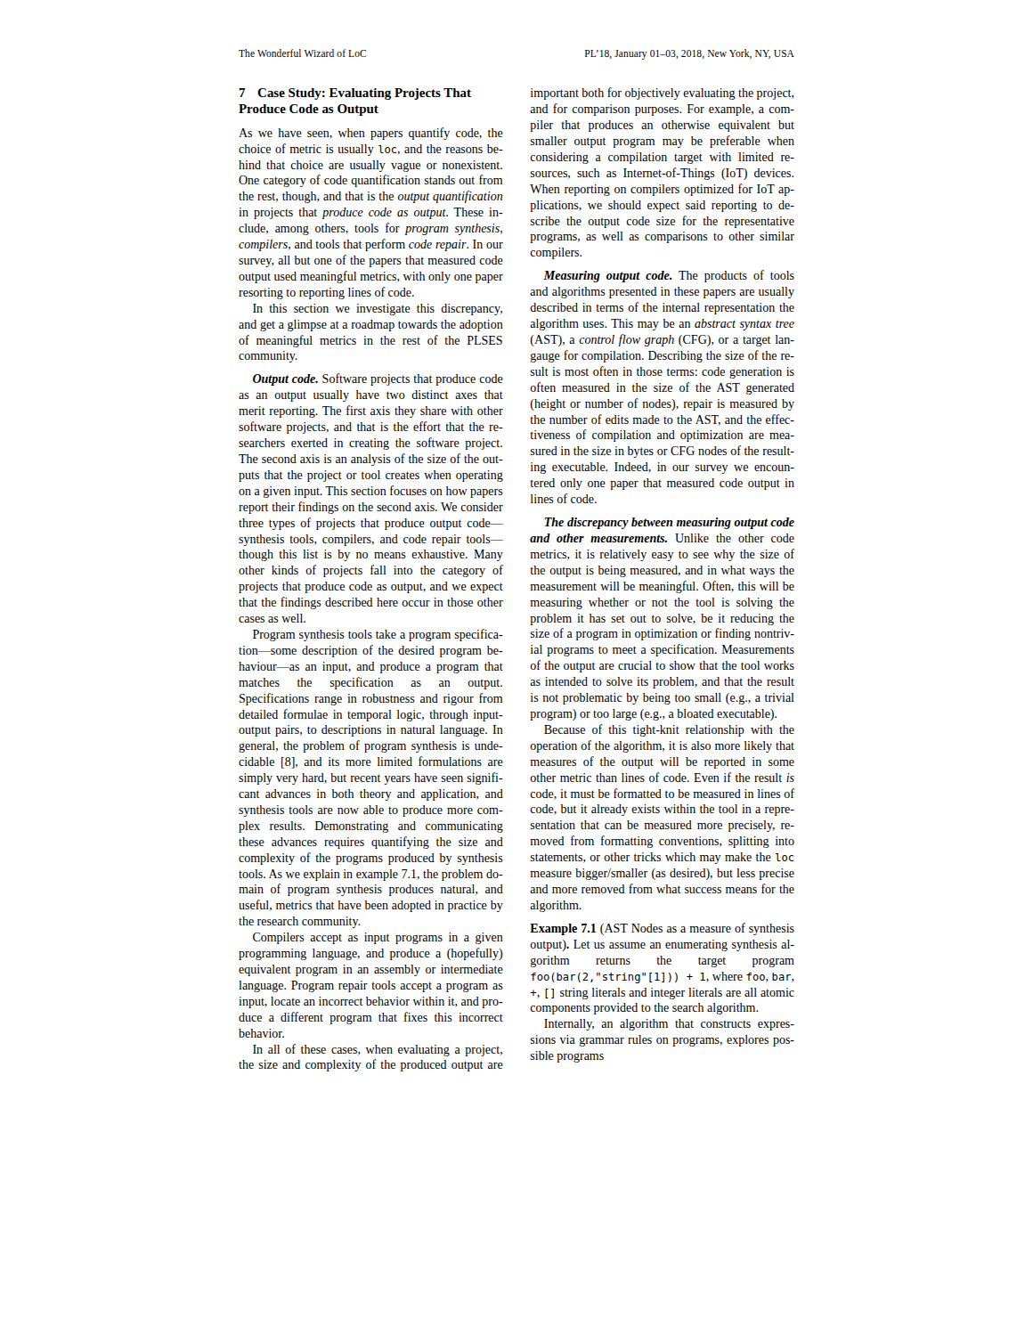The Wonderful Wizard of LoC
PL’18, January 01–03, 2018, New York, NY, USA
7 Case Study: Evaluating Projects That Produce Code as Output
As we have seen, when papers quantify code, the choice of metric is usually loc, and the reasons behind that choice are usually vague or nonexistent. One category of code quantification stands out from the rest, though, and that is the output quantification in projects that produce code as output. These include, among others, tools for program synthesis, compilers, and tools that perform code repair. In our survey, all but one of the papers that measured code output used meaningful metrics, with only one paper resorting to reporting lines of code.
In this section we investigate this discrepancy, and get a glimpse at a roadmap towards the adoption of meaningful metrics in the rest of the PLSES community.
Output code. Software projects that produce code as an output usually have two distinct axes that merit reporting. The first axis they share with other software projects, and that is the effort that the researchers exerted in creating the software project. The second axis is an analysis of the size of the outputs that the project or tool creates when operating on a given input. This section focuses on how papers report their findings on the second axis. We consider three types of projects that produce output code—synthesis tools, compilers, and code repair tools—though this list is by no means exhaustive. Many other kinds of projects fall into the category of projects that produce code as output, and we expect that the findings described here occur in those other cases as well.
Program synthesis tools take a program specification—some description of the desired program behaviour—as an input, and produce a program that matches the specification as an output. Specifications range in robustness and rigour from detailed formulae in temporal logic, through input-output pairs, to descriptions in natural language. In general, the problem of program synthesis is undecidable [8], and its more limited formulations are simply very hard, but recent years have seen significant advances in both theory and application, and synthesis tools are now able to produce more complex results. Demonstrating and communicating these advances requires quantifying the size and complexity of the programs produced by synthesis tools. As we explain in example 7.1, the problem domain of program synthesis produces natural, and useful, metrics that have been adopted in practice by the research community.
Compilers accept as input programs in a given programming language, and produce a (hopefully) equivalent program in an assembly or intermediate language. Program repair tools accept a program as input, locate an incorrect behavior within it, and produce a different program that fixes this incorrect behavior.
In all of these cases, when evaluating a project, the size and complexity of the produced output are important both for objectively evaluating the project, and for comparison purposes. For example, a compiler that produces an otherwise equivalent but smaller output program may be preferable when considering a compilation target with limited resources, such as Internet-of-Things (IoT) devices. When reporting on compilers optimized for IoT applications, we should expect said reporting to describe the output code size for the representative programs, as well as comparisons to other similar compilers.
Measuring output code. The products of tools and algorithms presented in these papers are usually described in terms of the internal representation the algorithm uses. This may be an abstract syntax tree (AST), a control flow graph (CFG), or a target langauge for compilation. Describing the size of the result is most often in those terms: code generation is often measured in the size of the AST generated (height or number of nodes), repair is measured by the number of edits made to the AST, and the effectiveness of compilation and optimization are measured in the size in bytes or CFG nodes of the resulting executable. Indeed, in our survey we encountered only one paper that measured code output in lines of code.
The discrepancy between measuring output code and other measurements. Unlike the other code metrics, it is relatively easy to see why the size of the output is being measured, and in what ways the measurement will be meaningful. Often, this will be measuring whether or not the tool is solving the problem it has set out to solve, be it reducing the size of a program in optimization or finding nontrivial programs to meet a specification. Measurements of the output are crucial to show that the tool works as intended to solve its problem, and that the result is not problematic by being too small (e.g., a trivial program) or too large (e.g., a bloated executable).
Because of this tight-knit relationship with the operation of the algorithm, it is also more likely that measures of the output will be reported in some other metric than lines of code. Even if the result is code, it must be formatted to be measured in lines of code, but it already exists within the tool in a representation that can be measured more precisely, removed from formatting conventions, splitting into statements, or other tricks which may make the loc measure bigger/smaller (as desired), but less precise and more removed from what success means for the algorithm.
Example 7.1 (AST Nodes as a measure of synthesis output). Let us assume an enumerating synthesis algorithm returns the target program foo(bar(2,"string"[1])) + 1, where foo, bar, +, [] string literals and integer literals are all atomic components provided to the search algorithm.
Internally, an algorithm that constructs expressions via grammar rules on programs, explores possible programs